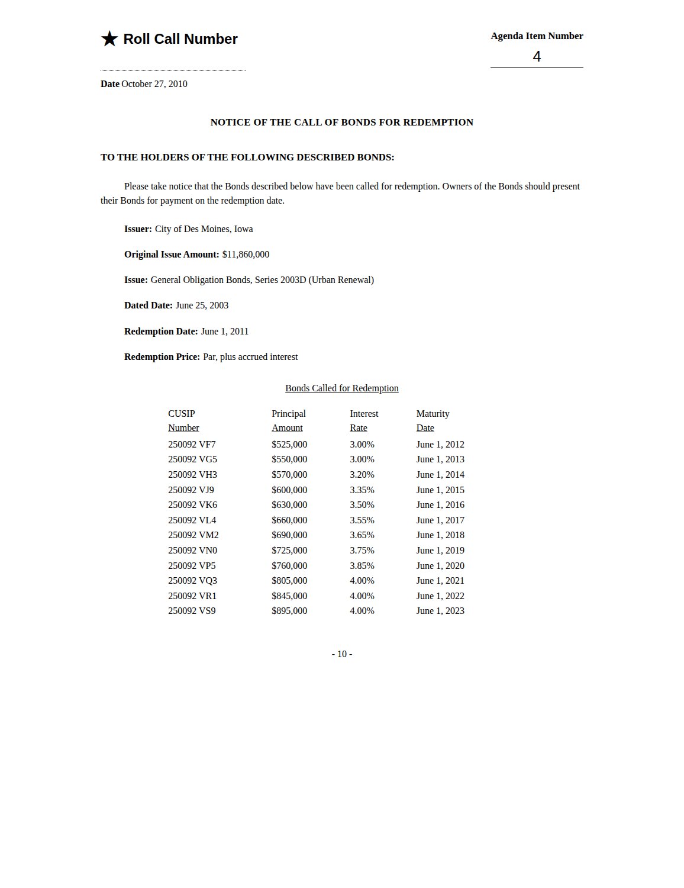★ Roll Call Number
Agenda Item Number
4
Date October 27, 2010
NOTICE OF THE CALL OF BONDS FOR REDEMPTION
TO THE HOLDERS OF THE FOLLOWING DESCRIBED BONDS:
Please take notice that the Bonds described below have been called for redemption. Owners of the Bonds should present their Bonds for payment on the redemption date.
Issuer:
City of Des Moines, Iowa
Original Issue Amount:
$11,860,000
Issue:
General Obligation Bonds, Series 2003D (Urban Renewal)
Dated Date:
June 25, 2003
Redemption Date:
June 1, 2011
Redemption Price:
Par, plus accrued interest
Bonds Called for Redemption
| CUSIP | Principal | Interest | Maturity |
| --- | --- | --- | --- |
| Number | Amount | Rate | Date |
| 250092 VF7 | $525,000 | 3.00% | June 1, 2012 |
| 250092 VG5 | $550,000 | 3.00% | June 1, 2013 |
| 250092 VH3 | $570,000 | 3.20% | June 1, 2014 |
| 250092 VJ9 | $600,000 | 3.35% | June 1, 2015 |
| 250092 VK6 | $630,000 | 3.50% | June 1, 2016 |
| 250092 VL4 | $660,000 | 3.55% | June 1, 2017 |
| 250092 VM2 | $690,000 | 3.65% | June 1, 2018 |
| 250092 VN0 | $725,000 | 3.75% | June 1, 2019 |
| 250092 VP5 | $760,000 | 3.85% | June 1, 2020 |
| 250092 VQ3 | $805,000 | 4.00% | June 1, 2021 |
| 250092 VR1 | $845,000 | 4.00% | June 1, 2022 |
| 250092 VS9 | $895,000 | 4.00% | June 1, 2023 |
- 10 -